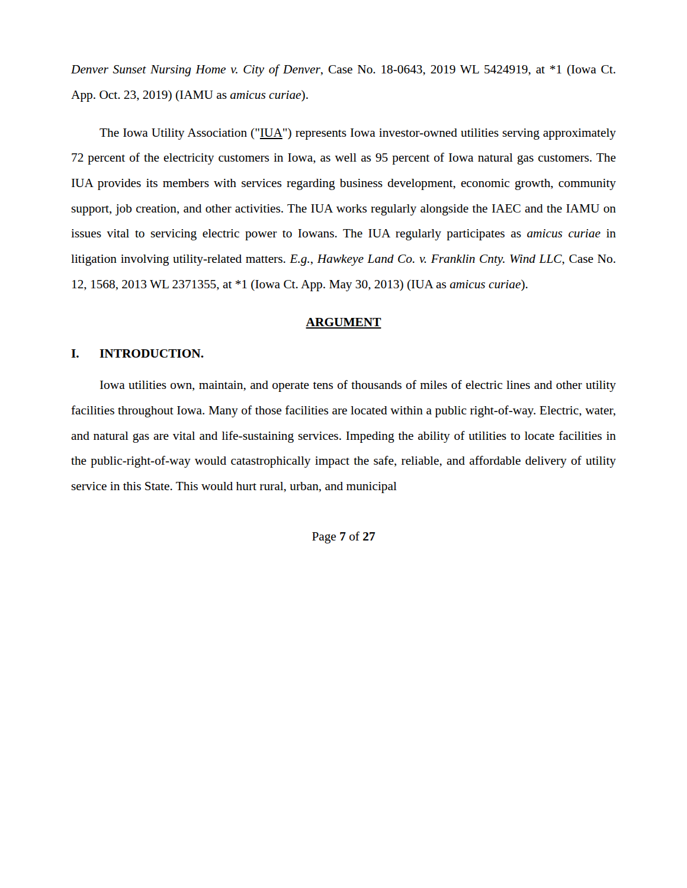Denver Sunset Nursing Home v. City of Denver, Case No. 18-0643, 2019 WL 5424919, at *1 (Iowa Ct. App. Oct. 23, 2019) (IAMU as amicus curiae).
The Iowa Utility Association ("IUA") represents Iowa investor-owned utilities serving approximately 72 percent of the electricity customers in Iowa, as well as 95 percent of Iowa natural gas customers. The IUA provides its members with services regarding business development, economic growth, community support, job creation, and other activities. The IUA works regularly alongside the IAEC and the IAMU on issues vital to servicing electric power to Iowans. The IUA regularly participates as amicus curiae in litigation involving utility-related matters. E.g., Hawkeye Land Co. v. Franklin Cnty. Wind LLC, Case No. 12, 1568, 2013 WL 2371355, at *1 (Iowa Ct. App. May 30, 2013) (IUA as amicus curiae).
ARGUMENT
I. INTRODUCTION.
Iowa utilities own, maintain, and operate tens of thousands of miles of electric lines and other utility facilities throughout Iowa. Many of those facilities are located within a public right-of-way. Electric, water, and natural gas are vital and life-sustaining services. Impeding the ability of utilities to locate facilities in the public-right-of-way would catastrophically impact the safe, reliable, and affordable delivery of utility service in this State. This would hurt rural, urban, and municipal
Page 7 of 27